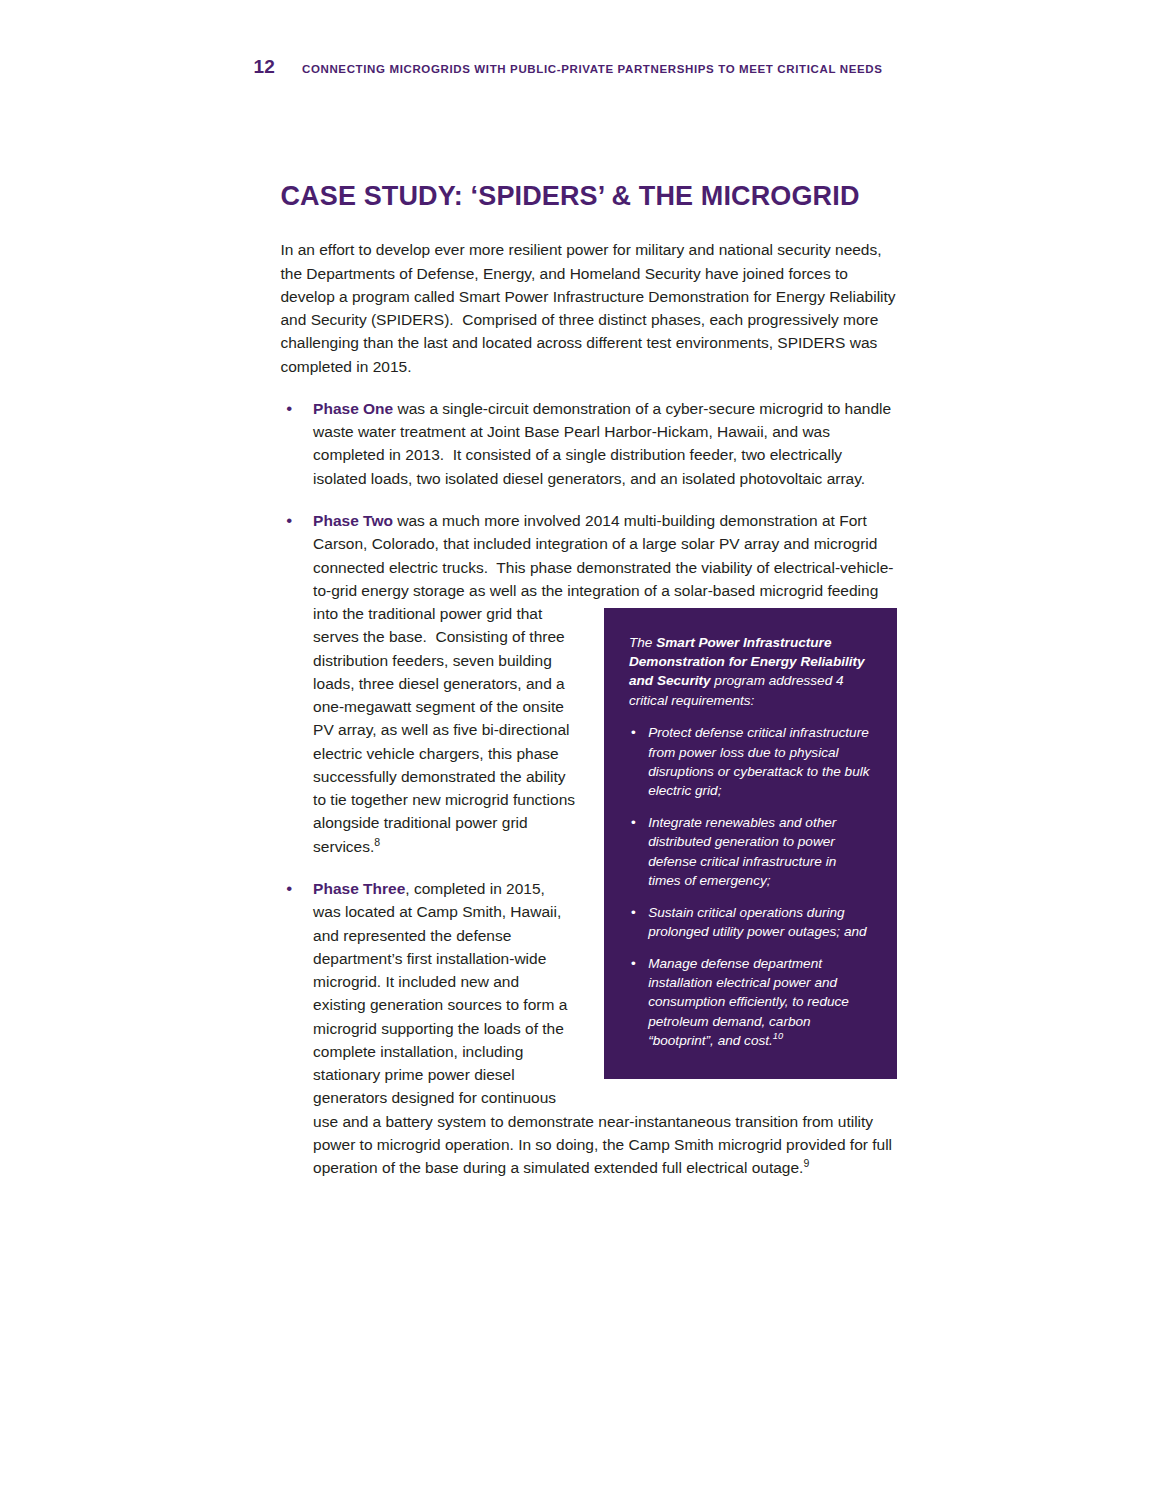12
Connecting Microgrids with Public-Private Partnerships to Meet Critical Needs
CASE STUDY: ‘SPIDERS’ & THE MICROGRID
In an effort to develop ever more resilient power for military and national security needs, the Departments of Defense, Energy, and Homeland Security have joined forces to develop a program called Smart Power Infrastructure Demonstration for Energy Reliability and Security (SPIDERS). Comprised of three distinct phases, each progressively more challenging than the last and located across different test environments, SPIDERS was completed in 2015.
Phase One was a single-circuit demonstration of a cyber-secure microgrid to handle waste water treatment at Joint Base Pearl Harbor-Hickam, Hawaii, and was completed in 2013. It consisted of a single distribution feeder, two electrically isolated loads, two isolated diesel generators, and an isolated photovoltaic array.
Phase Two was a much more involved 2014 multi-building demonstration at Fort Carson, Colorado, that included integration of a large solar PV array and microgrid connected electric trucks. This phase demonstrated the viability of electrical-vehicle-to-grid energy storage as well as the integration of a solar-based microgrid feeding
The Smart Power Infrastructure Demonstration for Energy Reliability and Security program addressed 4 critical requirements:
Protect defense critical infrastructure from power loss due to physical disruptions or cyberattack to the bulk electric grid;
Integrate renewables and other distributed generation to power defense critical infrastructure in times of emergency;
Sustain critical operations during prolonged utility power outages; and
Manage defense department installation electrical power and consumption efficiently, to reduce petroleum demand, carbon “bootprint”, and cost.10
into the traditional power grid that serves the base. Consisting of three distribution feeders, seven building loads, three diesel generators, and a one-megawatt segment of the onsite PV array, as well as five bi-directional electric vehicle chargers, this phase successfully demonstrated the ability to tie together new microgrid functions alongside traditional power grid services.8
Phase Three, completed in 2015, was located at Camp Smith, Hawaii, and represented the defense department’s first installation-wide microgrid. It included new and existing generation sources to form a microgrid supporting the loads of the complete installation, including stationary prime power diesel generators designed for continuous use and a battery system to demonstrate near-instantaneous transition from utility power to microgrid operation. In so doing, the Camp Smith microgrid provided for full operation of the base during a simulated extended full electrical outage.9